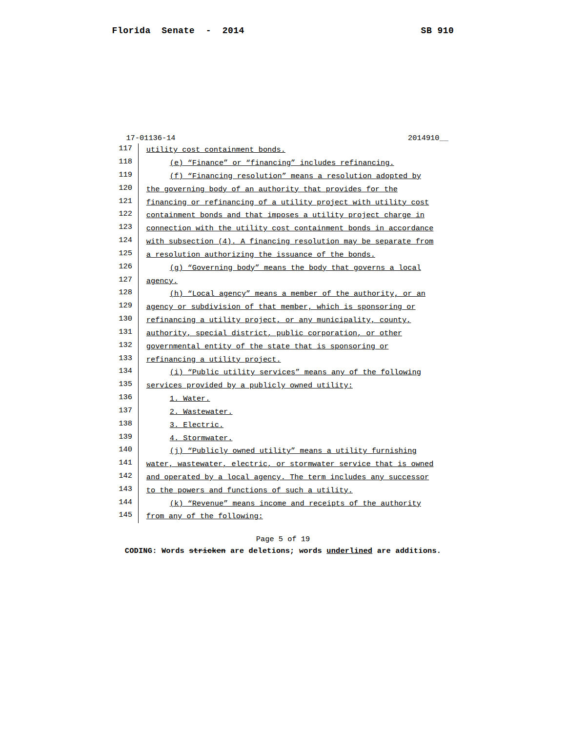Florida Senate - 2014
SB 910
17-01136-14
2014910__
| 117 | utility cost containment bonds. |
| 118 | (e) “Finance” or “financing” includes refinancing. |
| 119 | (f) “Financing resolution” means a resolution adopted by |
| 120 | the governing body of an authority that provides for the |
| 121 | financing or refinancing of a utility project with utility cost |
| 122 | containment bonds and that imposes a utility project charge in |
| 123 | connection with the utility cost containment bonds in accordance |
| 124 | with subsection (4). A financing resolution may be separate from |
| 125 | a resolution authorizing the issuance of the bonds. |
| 126 | (g) “Governing body” means the body that governs a local |
| 127 | agency. |
| 128 | (h) “Local agency” means a member of the authority, or an |
| 129 | agency or subdivision of that member, which is sponsoring or |
| 130 | refinancing a utility project, or any municipality, county, |
| 131 | authority, special district, public corporation, or other |
| 132 | governmental entity of the state that is sponsoring or |
| 133 | refinancing a utility project. |
| 134 | (i) “Public utility services” means any of the following |
| 135 | services provided by a publicly owned utility: |
| 136 | 1. Water. |
| 137 | 2. Wastewater. |
| 138 | 3. Electric. |
| 139 | 4. Stormwater. |
| 140 | (j) “Publicly owned utility” means a utility furnishing |
| 141 | water, wastewater, electric, or stormwater service that is owned |
| 142 | and operated by a local agency. The term includes any successor |
| 143 | to the powers and functions of such a utility. |
| 144 | (k) “Revenue” means income and receipts of the authority |
| 145 | from any of the following: |
Page 5 of 19
CODING: Words stricken are deletions; words underlined are additions.